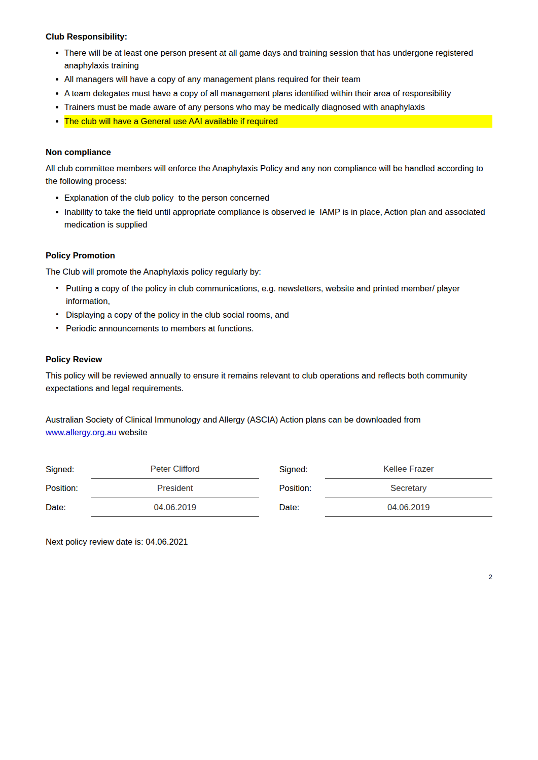Club Responsibility:
There will be at least one person present at all game days and training session that has undergone registered anaphylaxis training
All managers will have a copy of any management plans required for their team
A team delegates must have a copy of all management plans identified within their area of responsibility
Trainers must be made aware of any persons who may be medically diagnosed with anaphylaxis
The club will have a General use AAI available if required
Non compliance
All club committee members will enforce the Anaphylaxis Policy and any non compliance will be handled according to the following process:
Explanation of the club policy to the person concerned
Inability to take the field until appropriate compliance is observed ie IAMP is in place, Action plan and associated medication is supplied
Policy Promotion
The Club will promote the Anaphylaxis policy regularly by:
Putting a copy of the policy in club communications, e.g. newsletters, website and printed member/ player information,
Displaying a copy of the policy in the club social rooms, and
Periodic announcements to members at functions.
Policy Review
This policy will be reviewed annually to ensure it remains relevant to club operations and reflects both community expectations and legal requirements.
Australian Society of Clinical Immunology and Allergy (ASCIA) Action plans can be downloaded from www.allergy.org.au website
| Signed: | Peter Clifford | | Signed: | Kellee Frazer |
| Position: | President | | Position: | Secretary |
| Date: | 04.06.2019 | | Date: | 04.06.2019 |
Next policy review date is: 04.06.2021
2